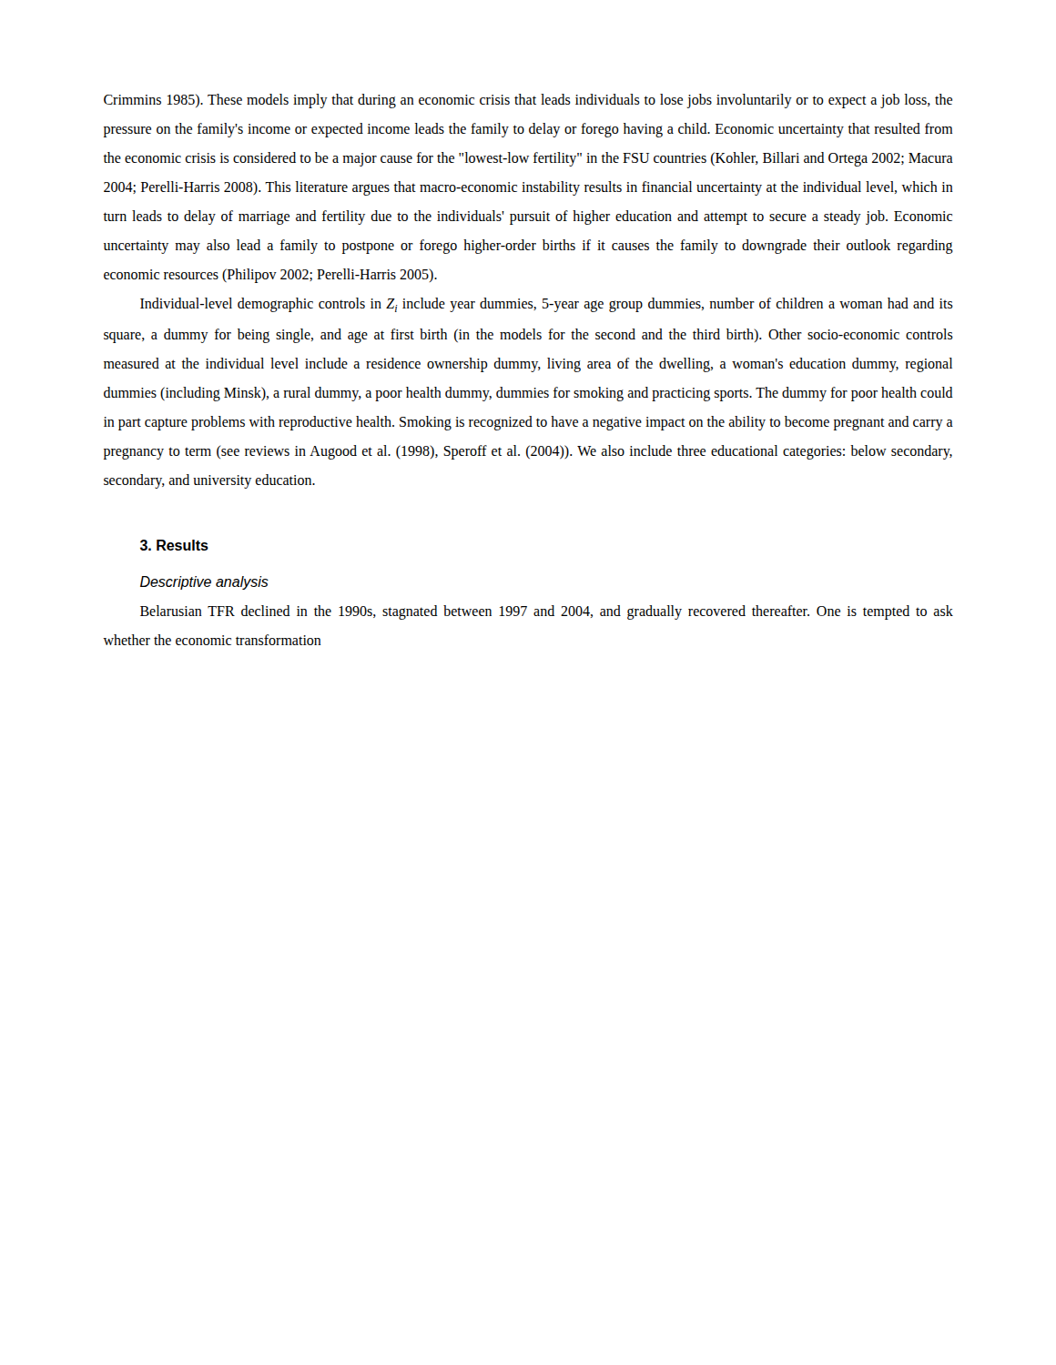Crimmins 1985). These models imply that during an economic crisis that leads individuals to lose jobs involuntarily or to expect a job loss, the pressure on the family's income or expected income leads the family to delay or forego having a child. Economic uncertainty that resulted from the economic crisis is considered to be a major cause for the "lowest-low fertility" in the FSU countries (Kohler, Billari and Ortega 2002; Macura 2004; Perelli-Harris 2008). This literature argues that macro-economic instability results in financial uncertainty at the individual level, which in turn leads to delay of marriage and fertility due to the individuals' pursuit of higher education and attempt to secure a steady job. Economic uncertainty may also lead a family to postpone or forego higher-order births if it causes the family to downgrade their outlook regarding economic resources (Philipov 2002; Perelli-Harris 2005).
Individual-level demographic controls in Zi include year dummies, 5-year age group dummies, number of children a woman had and its square, a dummy for being single, and age at first birth (in the models for the second and the third birth). Other socio-economic controls measured at the individual level include a residence ownership dummy, living area of the dwelling, a woman's education dummy, regional dummies (including Minsk), a rural dummy, a poor health dummy, dummies for smoking and practicing sports. The dummy for poor health could in part capture problems with reproductive health. Smoking is recognized to have a negative impact on the ability to become pregnant and carry a pregnancy to term (see reviews in Augood et al. (1998), Speroff et al. (2004)). We also include three educational categories: below secondary, secondary, and university education.
3. Results
Descriptive analysis
Belarusian TFR declined in the 1990s, stagnated between 1997 and 2004, and gradually recovered thereafter. One is tempted to ask whether the economic transformation